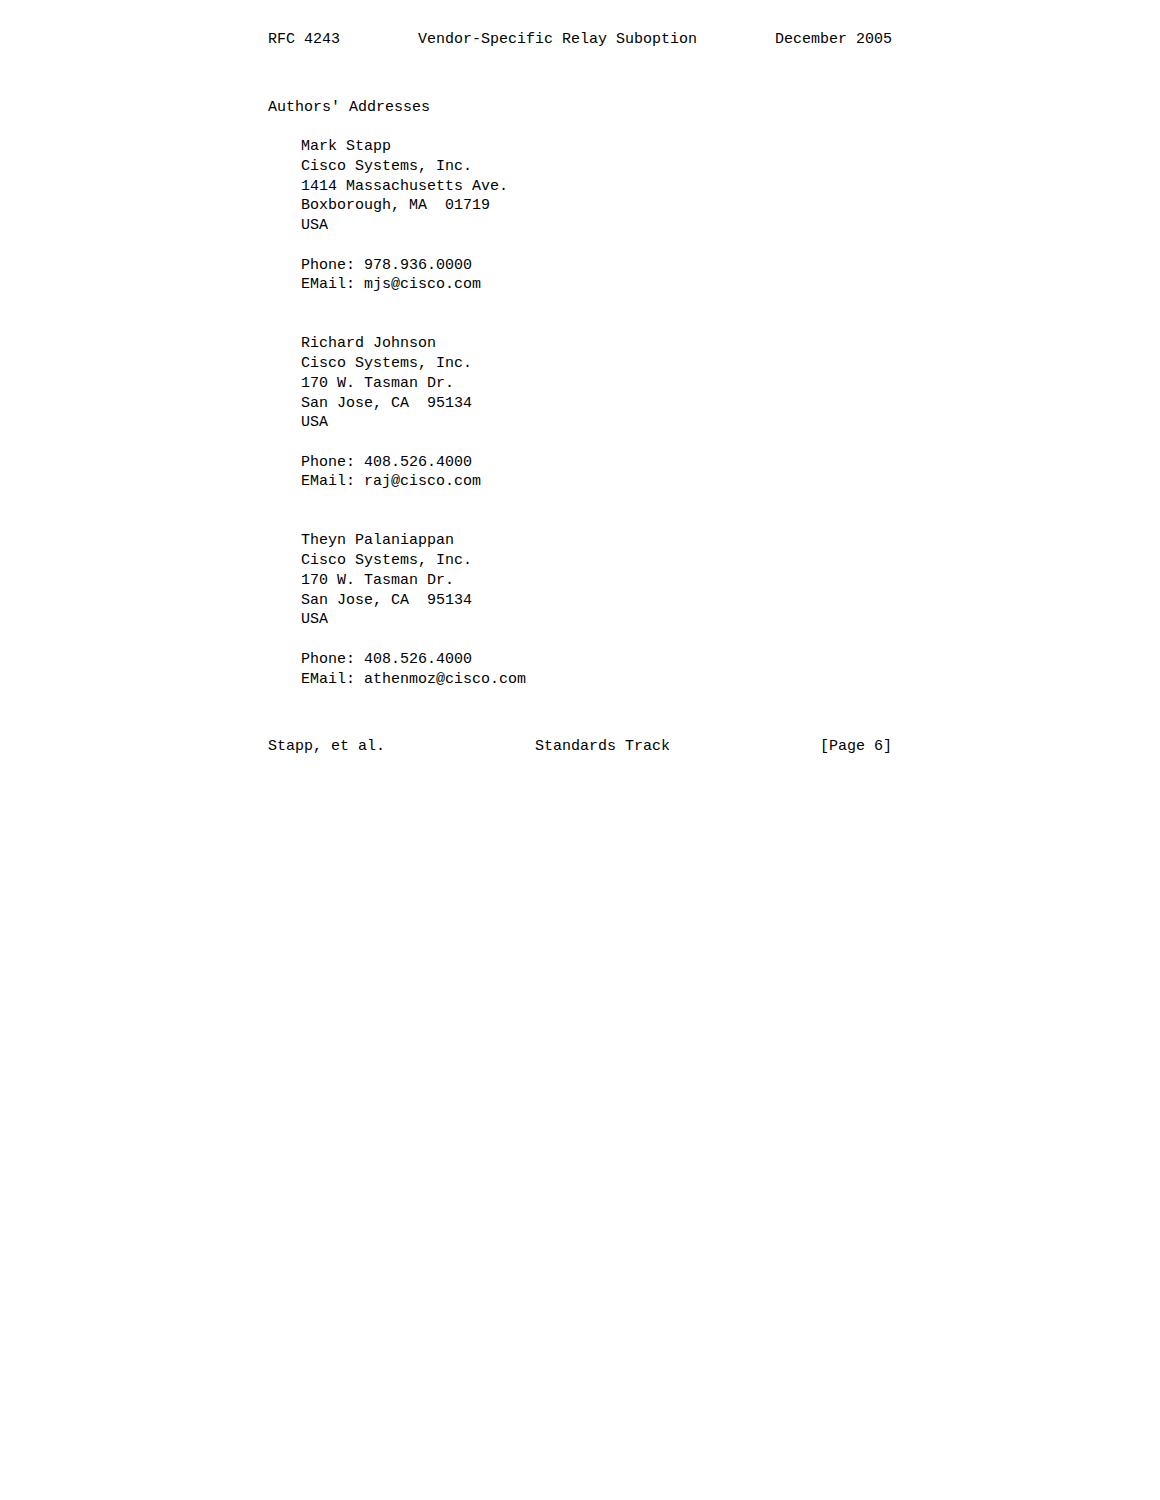RFC 4243 Vendor-Specific Relay Suboption December 2005
Authors' Addresses
Mark Stapp
Cisco Systems, Inc.
1414 Massachusetts Ave.
Boxborough, MA  01719
USA
Phone: 978.936.0000
EMail: mjs@cisco.com
Richard Johnson
Cisco Systems, Inc.
170 W. Tasman Dr.
San Jose, CA  95134
USA
Phone: 408.526.4000
EMail: raj@cisco.com
Theyn Palaniappan
Cisco Systems, Inc.
170 W. Tasman Dr.
San Jose, CA  95134
USA
Phone: 408.526.4000
EMail: athenmoz@cisco.com
Stapp, et al. Standards Track [Page 6]